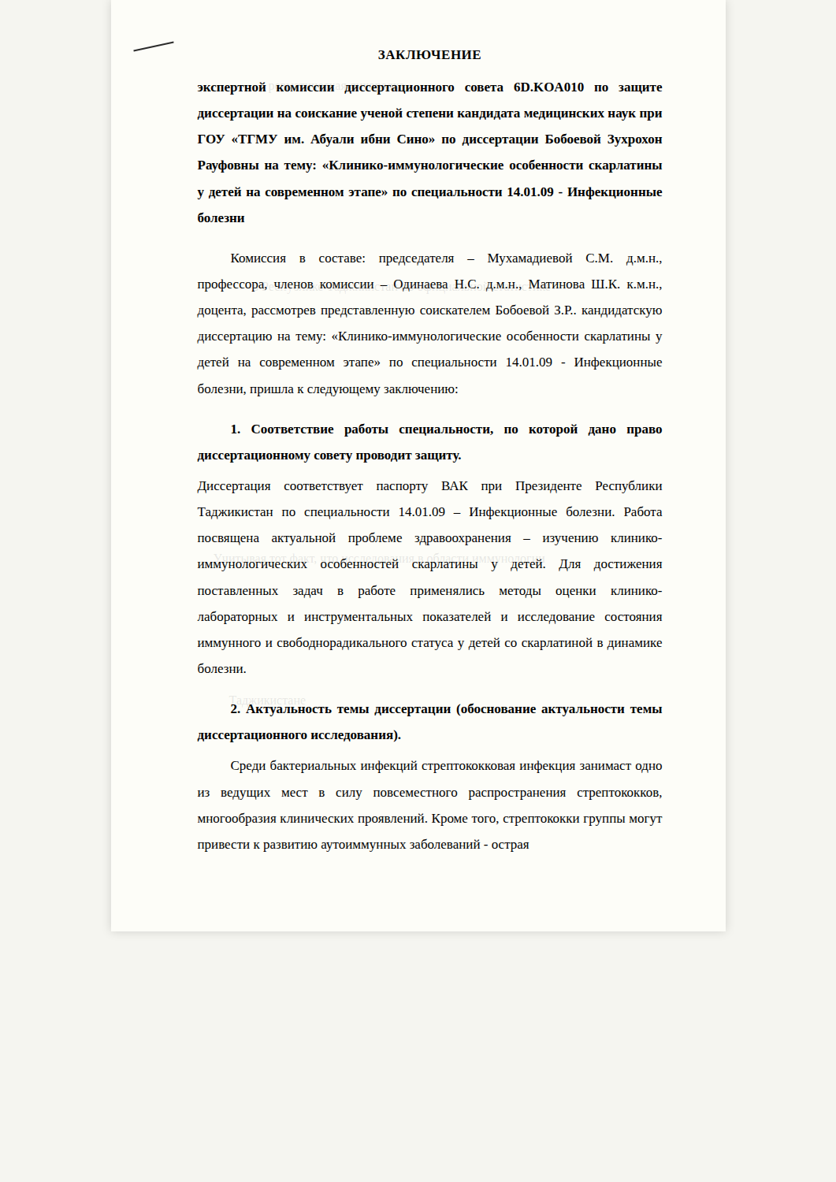Заключение
экспертной комиссии диссертационного совета 6D.KOA010 по защите диссертации на соискание ученой степени кандидата медицинских наук при ГОУ «ТГМУ им. Абуали ибни Сино» по диссертации Бобоевой Зухрохон Рауфовны на тему: «Клинико-иммунологические особенности скарлатины у детей на современном этапе» по специальности 14.01.09 - Инфекционные болезни
Комиссия в составе: председателя – Мухамадиевой С.М. д.м.н., профессора, членов комиссии – Одинаева Н.С. д.м.н., Матинова Ш.К. к.м.н., доцента, рассмотрев представленную соискателем Бобоевой З.Р.. кандидатскую диссертацию на тему: «Клинико-иммунологические особенности скарлатины у детей на современном этапе» по специальности 14.01.09 - Инфекционные болезни, пришла к следующему заключению:
1. Соответствие работы специальности, по которой дано право диссертационному совету проводит защиту.
Диссертация соответствует паспорту ВАК при Президенте Республики Таджикистан по специальности 14.01.09 – Инфекционные болезни. Работа посвящена актуальной проблеме здравоохранения – изучению клинико-иммунологических особенностей скарлатины у детей. Для достижения поставленных задач в работе применялись методы оценки клинико-лабораторных и инструментальных показателей и исследование состояния иммунного и свободнорадикального статуса у детей со скарлатиной в динамике болезни.
2. Актуальность темы диссертации (обоснование актуальности темы диссертационного исследования).
Среди бактериальных инфекций стрептококковая инфекция занимаст одно из ведущих мест в силу повсеместного распространения стрептококков, многообразия клинических проявлений. Кроме того, стрептококки группы могут привести к развитию аутоиммунных заболеваний - острая
ревматическая лихорадка в Республике Таджикистан по официальной статистике Учитывая тот факт, что исследования в области иммунологии Таджикистане